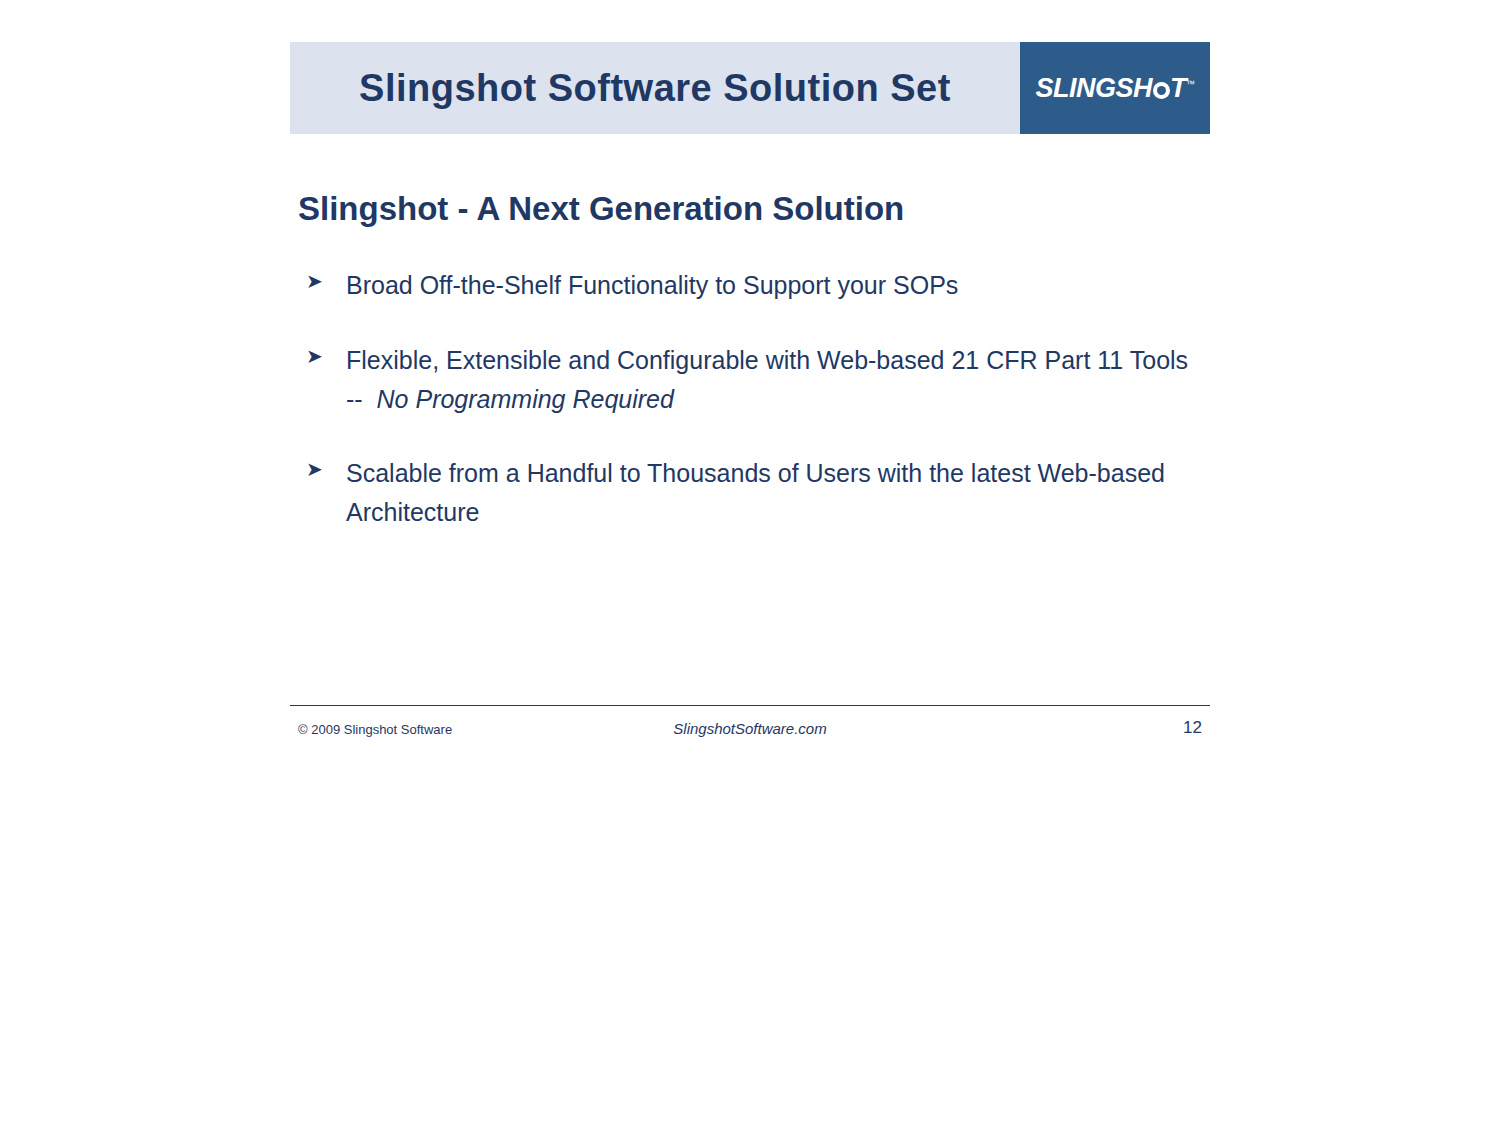Slingshot Software Solution Set
SLINGSH T™
Slingshot - A Next Generation Solution
Broad Off-the-Shelf Functionality to Support your SOPs
Flexible, Extensible and Configurable with Web-based 21 CFR Part 11 Tools -- No Programming Required
Scalable from a Handful to Thousands of Users with the latest Web-based Architecture
© 2009 Slingshot Software SlingshotSoftware.com 12